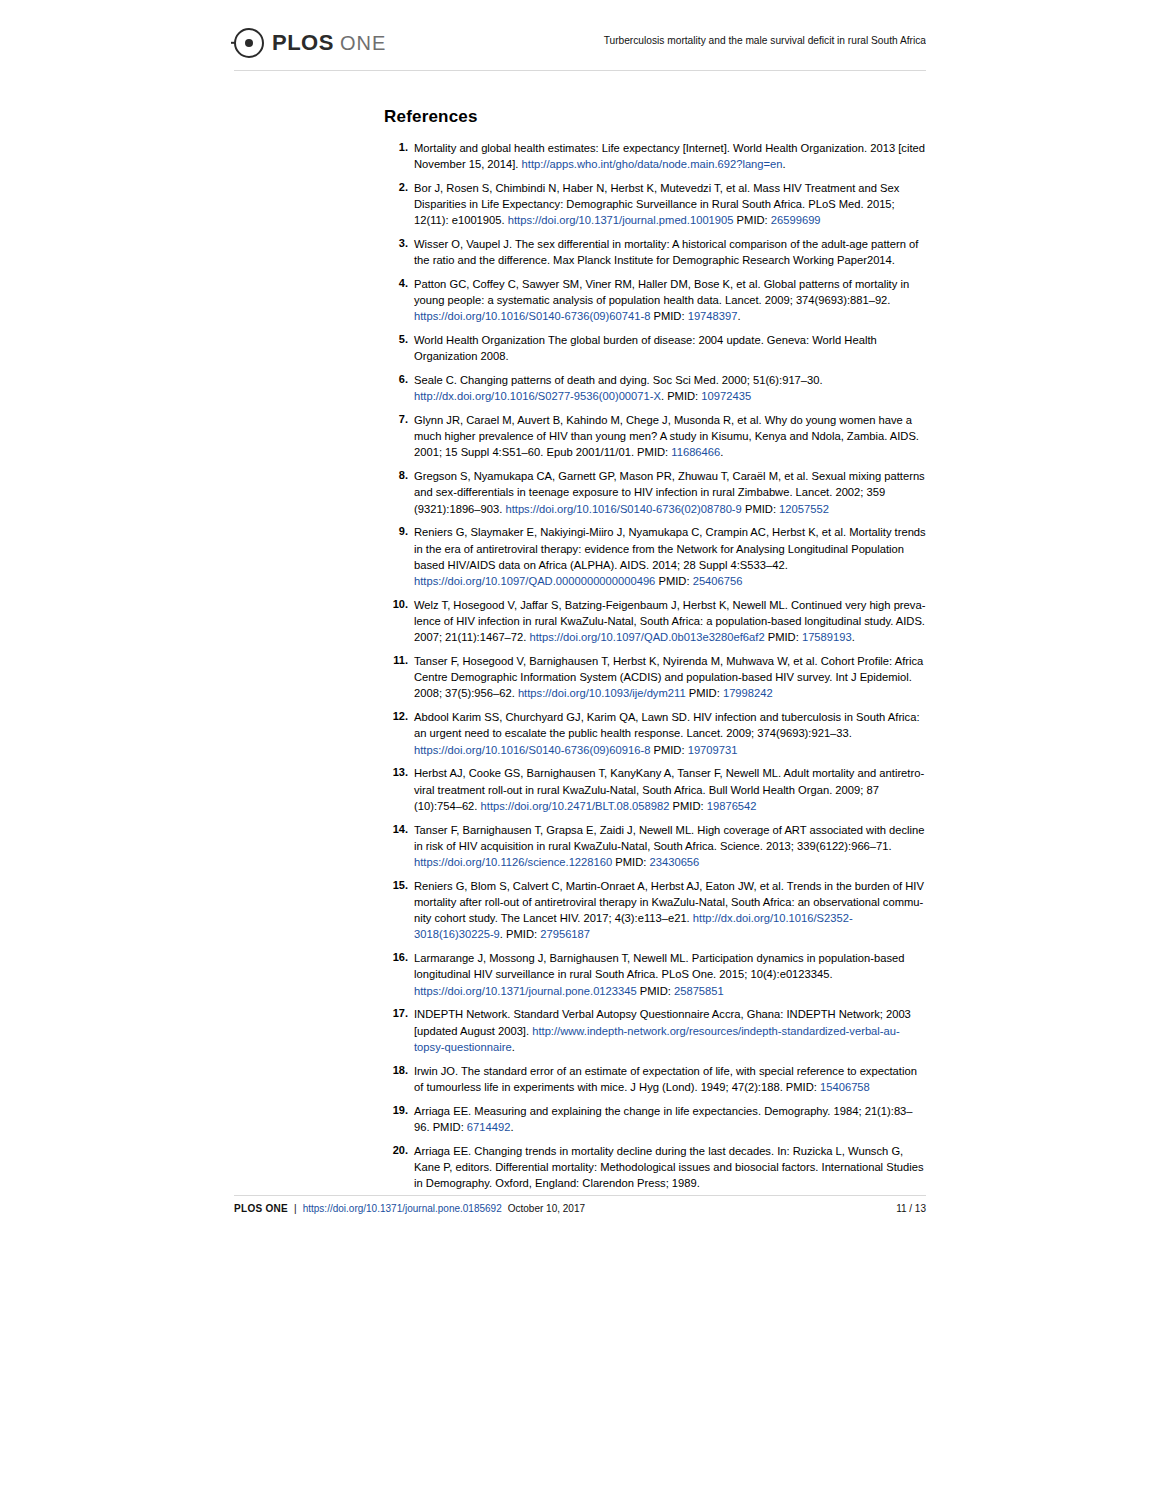PLOSONE
Turberculosis mortality and the male survival deficit in rural South Africa
References
Mortality and global health estimates: Life expectancy [Internet]. World Health Organization. 2013 [cited November 15, 2014]. http://apps.who.int/gho/data/node.main.692?lang=en.
Bor J, Rosen S, Chimbindi N, Haber N, Herbst K, Mutevedzi T, et al. Mass HIV Treatment and Sex Disparities in Life Expectancy: Demographic Surveillance in Rural South Africa. PLoS Med. 2015; 12(11): e1001905. https://doi.org/10.1371/journal.pmed.1001905 PMID: 26599699
Wisser O, Vaupel J. The sex differential in mortality: A historical comparison of the adult-age pattern of the ratio and the difference. Max Planck Institute for Demographic Research Working Paper2014.
Patton GC, Coffey C, Sawyer SM, Viner RM, Haller DM, Bose K, et al. Global patterns of mortality in young people: a systematic analysis of population health data. Lancet. 2009; 374(9693):881–92. https://doi.org/10.1016/S0140-6736(09)60741-8 PMID: 19748397.
World Health Organization The global burden of disease: 2004 update. Geneva: World Health Organization 2008.
Seale C. Changing patterns of death and dying. Soc Sci Med. 2000; 51(6):917–30. http://dx.doi.org/10.1016/S0277-9536(00)00071-X. PMID: 10972435
Glynn JR, Carael M, Auvert B, Kahindo M, Chege J, Musonda R, et al. Why do young women have a much higher prevalence of HIV than young men? A study in Kisumu, Kenya and Ndola, Zambia. AIDS. 2001; 15 Suppl 4:S51–60. Epub 2001/11/01. PMID: 11686466.
Gregson S, Nyamukapa CA, Garnett GP, Mason PR, Zhuwau T, Caraël M, et al. Sexual mixing patterns and sex-differentials in teenage exposure to HIV infection in rural Zimbabwe. Lancet. 2002; 359 (9321):1896–903. https://doi.org/10.1016/S0140-6736(02)08780-9 PMID: 12057552
Reniers G, Slaymaker E, Nakiyingi-Miiro J, Nyamukapa C, Crampin AC, Herbst K, et al. Mortality trends in the era of antiretroviral therapy: evidence from the Network for Analysing Longitudinal Population based HIV/AIDS data on Africa (ALPHA). AIDS. 2014; 28 Suppl 4:S533–42. https://doi.org/10.1097/QAD.0000000000000496 PMID: 25406756
Welz T, Hosegood V, Jaffar S, Batzing-Feigenbaum J, Herbst K, Newell ML. Continued very high prevalence of HIV infection in rural KwaZulu-Natal, South Africa: a population-based longitudinal study. AIDS. 2007; 21(11):1467–72. https://doi.org/10.1097/QAD.0b013e3280ef6af2 PMID: 17589193.
Tanser F, Hosegood V, Barnighausen T, Herbst K, Nyirenda M, Muhwava W, et al. Cohort Profile: Africa Centre Demographic Information System (ACDIS) and population-based HIV survey. Int J Epidemiol. 2008; 37(5):956–62. https://doi.org/10.1093/ije/dym211 PMID: 17998242
Abdool Karim SS, Churchyard GJ, Karim QA, Lawn SD. HIV infection and tuberculosis in South Africa: an urgent need to escalate the public health response. Lancet. 2009; 374(9693):921–33. https://doi.org/10.1016/S0140-6736(09)60916-8 PMID: 19709731
Herbst AJ, Cooke GS, Barnighausen T, KanyKany A, Tanser F, Newell ML. Adult mortality and antiretroviral treatment roll-out in rural KwaZulu-Natal, South Africa. Bull World Health Organ. 2009; 87 (10):754–62. https://doi.org/10.2471/BLT.08.058982 PMID: 19876542
Tanser F, Barnighausen T, Grapsa E, Zaidi J, Newell ML. High coverage of ART associated with decline in risk of HIV acquisition in rural KwaZulu-Natal, South Africa. Science. 2013; 339(6122):966–71. https://doi.org/10.1126/science.1228160 PMID: 23430656
Reniers G, Blom S, Calvert C, Martin-Onraet A, Herbst AJ, Eaton JW, et al. Trends in the burden of HIV mortality after roll-out of antiretroviral therapy in KwaZulu-Natal, South Africa: an observational community cohort study. The Lancet HIV. 2017; 4(3):e113–e21. http://dx.doi.org/10.1016/S2352-3018(16)30225-9. PMID: 27956187
Larmarange J, Mossong J, Barnighausen T, Newell ML. Participation dynamics in population-based longitudinal HIV surveillance in rural South Africa. PLoS One. 2015; 10(4):e0123345. https://doi.org/10.1371/journal.pone.0123345 PMID: 25875851
INDEPTH Network. Standard Verbal Autopsy Questionnaire Accra, Ghana: INDEPTH Network; 2003 [updated August 2003]. http://www.indepth-network.org/resources/indepth-standardized-verbal-autopsy-questionnaire.
Irwin JO. The standard error of an estimate of expectation of life, with special reference to expectation of tumourless life in experiments with mice. J Hyg (Lond). 1949; 47(2):188. PMID: 15406758
Arriaga EE. Measuring and explaining the change in life expectancies. Demography. 1984; 21(1):83–96. PMID: 6714492.
Arriaga EE. Changing trends in mortality decline during the last decades. In: Ruzicka L, Wunsch G, Kane P, editors. Differential mortality: Methodological issues and biosocial factors. International Studies in Demography. Oxford, England: Clarendon Press; 1989.
PLOS ONE | https://doi.org/10.1371/journal.pone.0185692 October 10, 2017
11 / 13